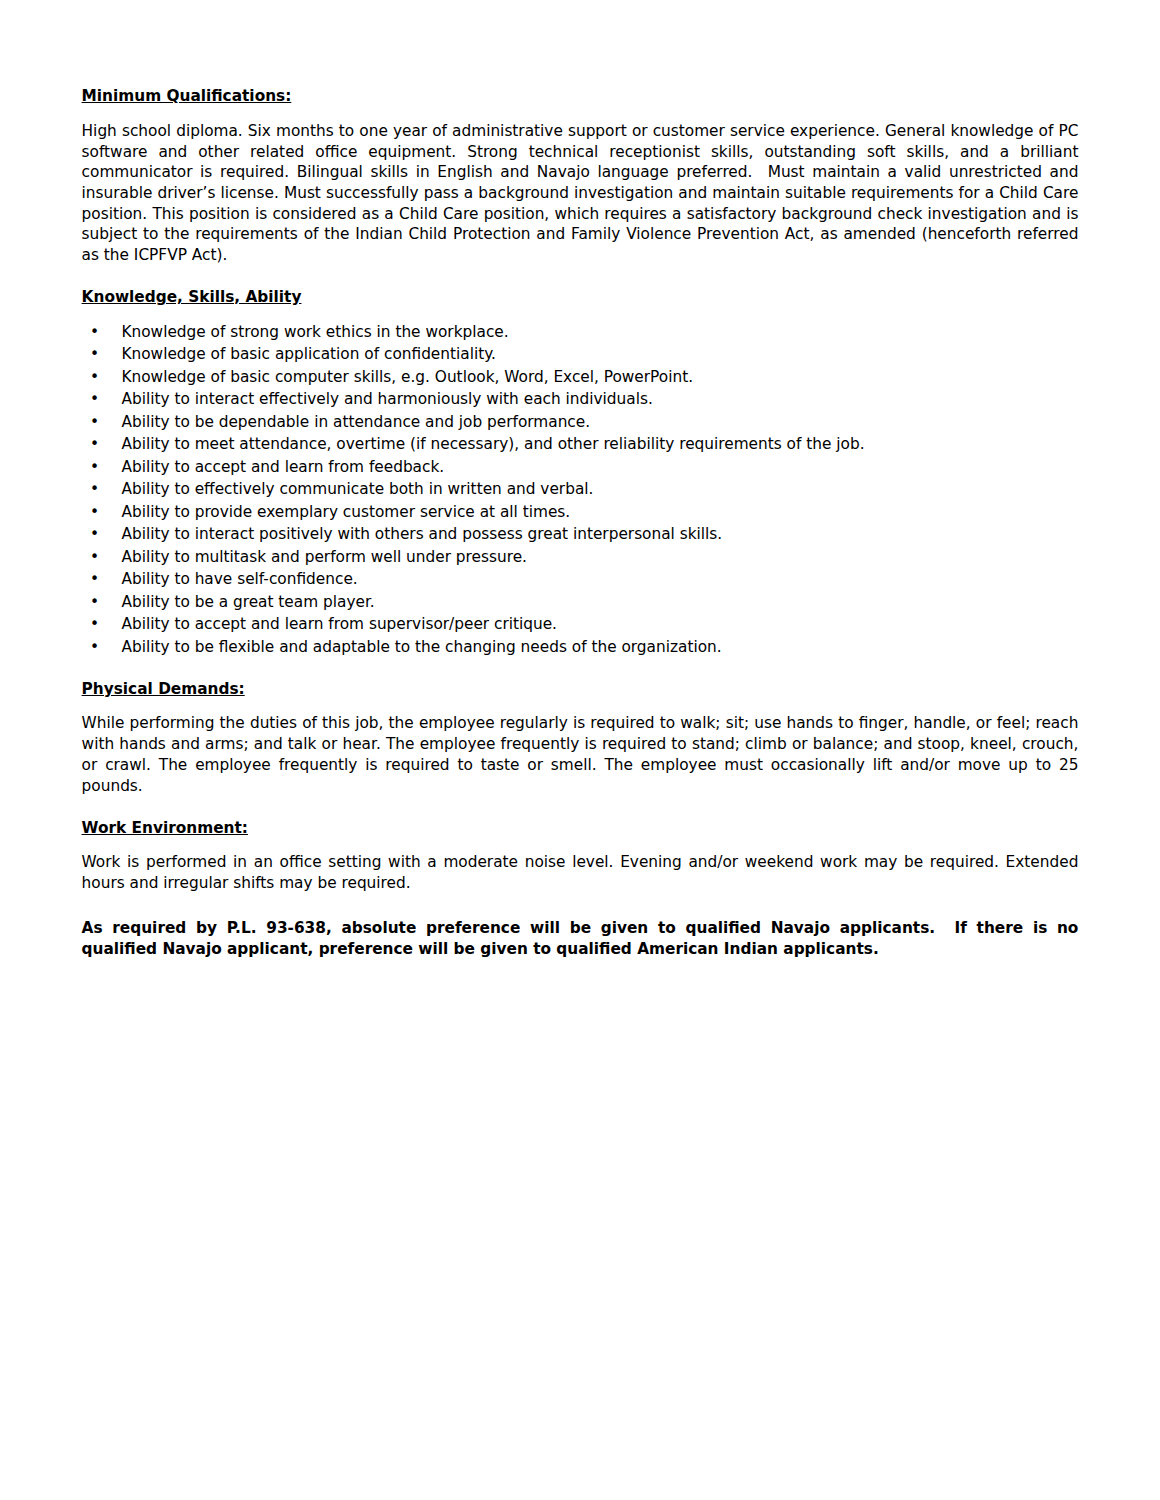Minimum Qualifications:
High school diploma. Six months to one year of administrative support or customer service experience. General knowledge of PC software and other related office equipment. Strong technical receptionist skills, outstanding soft skills, and a brilliant communicator is required. Bilingual skills in English and Navajo language preferred. Must maintain a valid unrestricted and insurable driver’s license. Must successfully pass a background investigation and maintain suitable requirements for a Child Care position. This position is considered as a Child Care position, which requires a satisfactory background check investigation and is subject to the requirements of the Indian Child Protection and Family Violence Prevention Act, as amended (henceforth referred as the ICPFVP Act).
Knowledge, Skills, Ability
Knowledge of strong work ethics in the workplace.
Knowledge of basic application of confidentiality.
Knowledge of basic computer skills, e.g. Outlook, Word, Excel, PowerPoint.
Ability to interact effectively and harmoniously with each individuals.
Ability to be dependable in attendance and job performance.
Ability to meet attendance, overtime (if necessary), and other reliability requirements of the job.
Ability to accept and learn from feedback.
Ability to effectively communicate both in written and verbal.
Ability to provide exemplary customer service at all times.
Ability to interact positively with others and possess great interpersonal skills.
Ability to multitask and perform well under pressure.
Ability to have self-confidence.
Ability to be a great team player.
Ability to accept and learn from supervisor/peer critique.
Ability to be flexible and adaptable to the changing needs of the organization.
Physical Demands:
While performing the duties of this job, the employee regularly is required to walk; sit; use hands to finger, handle, or feel; reach with hands and arms; and talk or hear. The employee frequently is required to stand; climb or balance; and stoop, kneel, crouch, or crawl. The employee frequently is required to taste or smell. The employee must occasionally lift and/or move up to 25 pounds.
Work Environment:
Work is performed in an office setting with a moderate noise level. Evening and/or weekend work may be required. Extended hours and irregular shifts may be required.
As required by P.L. 93-638, absolute preference will be given to qualified Navajo applicants. If there is no qualified Navajo applicant, preference will be given to qualified American Indian applicants.